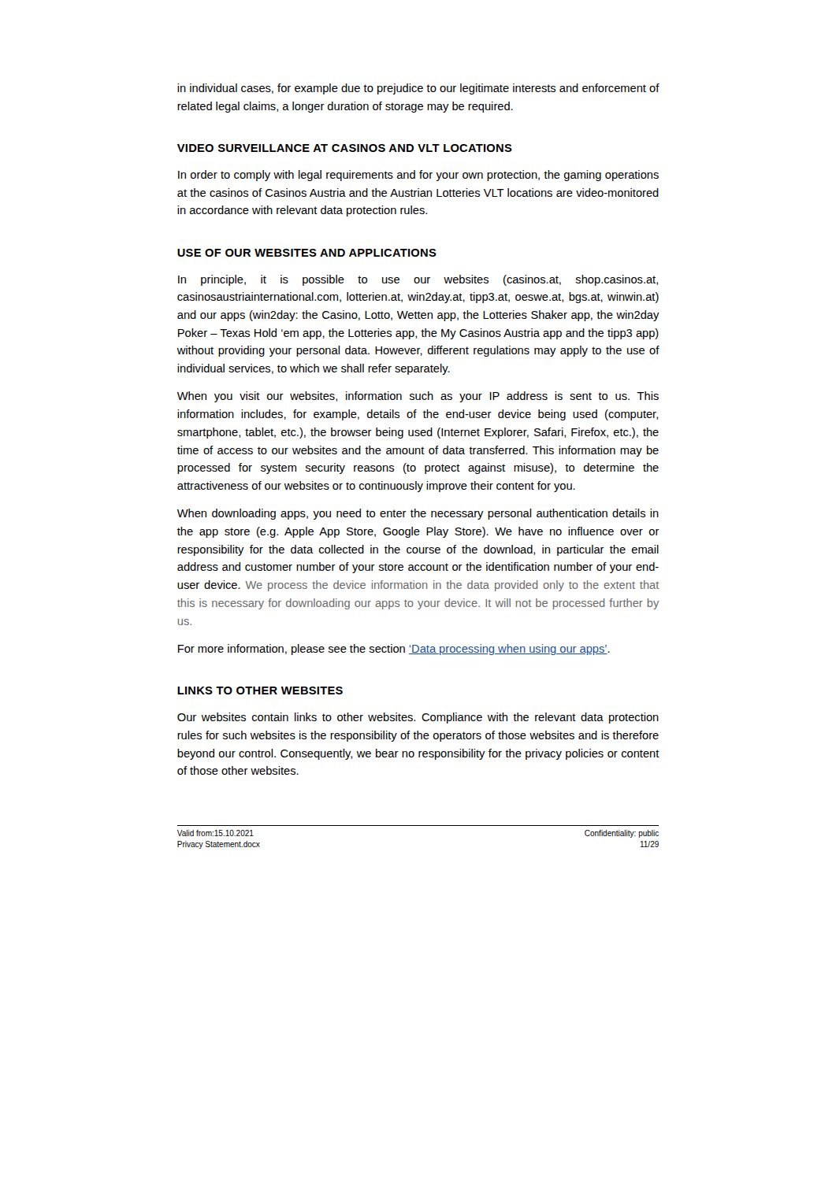in individual cases, for example due to prejudice to our legitimate interests and enforcement of related legal claims, a longer duration of storage may be required.
Video surveillance at casinos and VLT locations
In order to comply with legal requirements and for your own protection, the gaming operations at the casinos of Casinos Austria and the Austrian Lotteries VLT locations are video-monitored in accordance with relevant data protection rules.
Use of our websites and applications
In principle, it is possible to use our websites (casinos.at, shop.casinos.at, casinosaustriainternational.com, lotterien.at, win2day.at, tipp3.at, oeswe.at, bgs.at, winwin.at) and our apps (win2day: the Casino, Lotto, Wetten app, the Lotteries Shaker app, the win2day Poker – Texas Hold ‘em app, the Lotteries app, the My Casinos Austria app and the tipp3 app) without providing your personal data. However, different regulations may apply to the use of individual services, to which we shall refer separately.
When you visit our websites, information such as your IP address is sent to us. This information includes, for example, details of the end-user device being used (computer, smartphone, tablet, etc.), the browser being used (Internet Explorer, Safari, Firefox, etc.), the time of access to our websites and the amount of data transferred. This information may be processed for system security reasons (to protect against misuse), to determine the attractiveness of our websites or to continuously improve their content for you.
When downloading apps, you need to enter the necessary personal authentication details in the app store (e.g. Apple App Store, Google Play Store). We have no influence over or responsibility for the data collected in the course of the download, in particular the email address and customer number of your store account or the identification number of your end-user device. We process the device information in the data provided only to the extent that this is necessary for downloading our apps to your device. It will not be processed further by us.
For more information, please see the section ‘Data processing when using our apps’.
Links to other websites
Our websites contain links to other websites. Compliance with the relevant data protection rules for such websites is the responsibility of the operators of those websites and is therefore beyond our control. Consequently, we bear no responsibility for the privacy policies or content of those other websites.
Valid from:15.10.2021 Privacy Statement.docx
Confidentiality: public 11/29